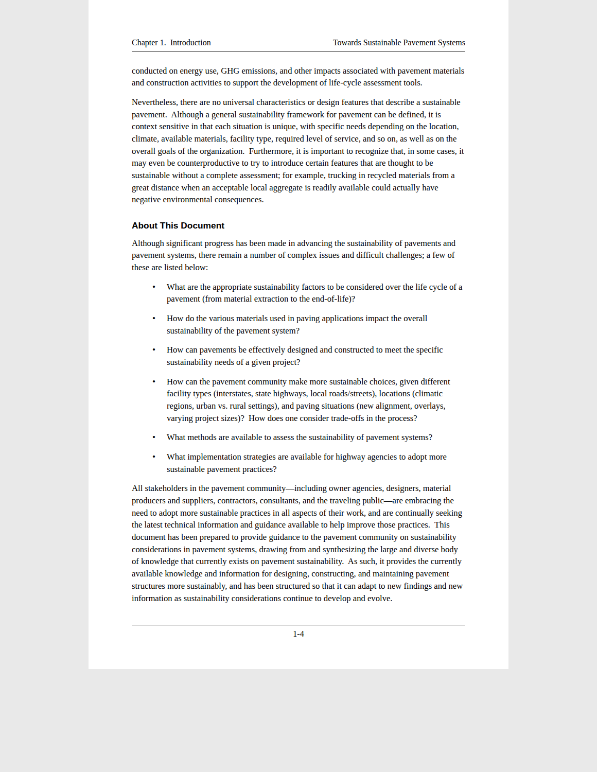Chapter 1. Introduction
Towards Sustainable Pavement Systems
conducted on energy use, GHG emissions, and other impacts associated with pavement materials and construction activities to support the development of life-cycle assessment tools.
Nevertheless, there are no universal characteristics or design features that describe a sustainable pavement. Although a general sustainability framework for pavement can be defined, it is context sensitive in that each situation is unique, with specific needs depending on the location, climate, available materials, facility type, required level of service, and so on, as well as on the overall goals of the organization. Furthermore, it is important to recognize that, in some cases, it may even be counterproductive to try to introduce certain features that are thought to be sustainable without a complete assessment; for example, trucking in recycled materials from a great distance when an acceptable local aggregate is readily available could actually have negative environmental consequences.
About This Document
Although significant progress has been made in advancing the sustainability of pavements and pavement systems, there remain a number of complex issues and difficult challenges; a few of these are listed below:
What are the appropriate sustainability factors to be considered over the life cycle of a pavement (from material extraction to the end-of-life)?
How do the various materials used in paving applications impact the overall sustainability of the pavement system?
How can pavements be effectively designed and constructed to meet the specific sustainability needs of a given project?
How can the pavement community make more sustainable choices, given different facility types (interstates, state highways, local roads/streets), locations (climatic regions, urban vs. rural settings), and paving situations (new alignment, overlays, varying project sizes)? How does one consider trade-offs in the process?
What methods are available to assess the sustainability of pavement systems?
What implementation strategies are available for highway agencies to adopt more sustainable pavement practices?
All stakeholders in the pavement community—including owner agencies, designers, material producers and suppliers, contractors, consultants, and the traveling public—are embracing the need to adopt more sustainable practices in all aspects of their work, and are continually seeking the latest technical information and guidance available to help improve those practices. This document has been prepared to provide guidance to the pavement community on sustainability considerations in pavement systems, drawing from and synthesizing the large and diverse body of knowledge that currently exists on pavement sustainability. As such, it provides the currently available knowledge and information for designing, constructing, and maintaining pavement structures more sustainably, and has been structured so that it can adapt to new findings and new information as sustainability considerations continue to develop and evolve.
1-4